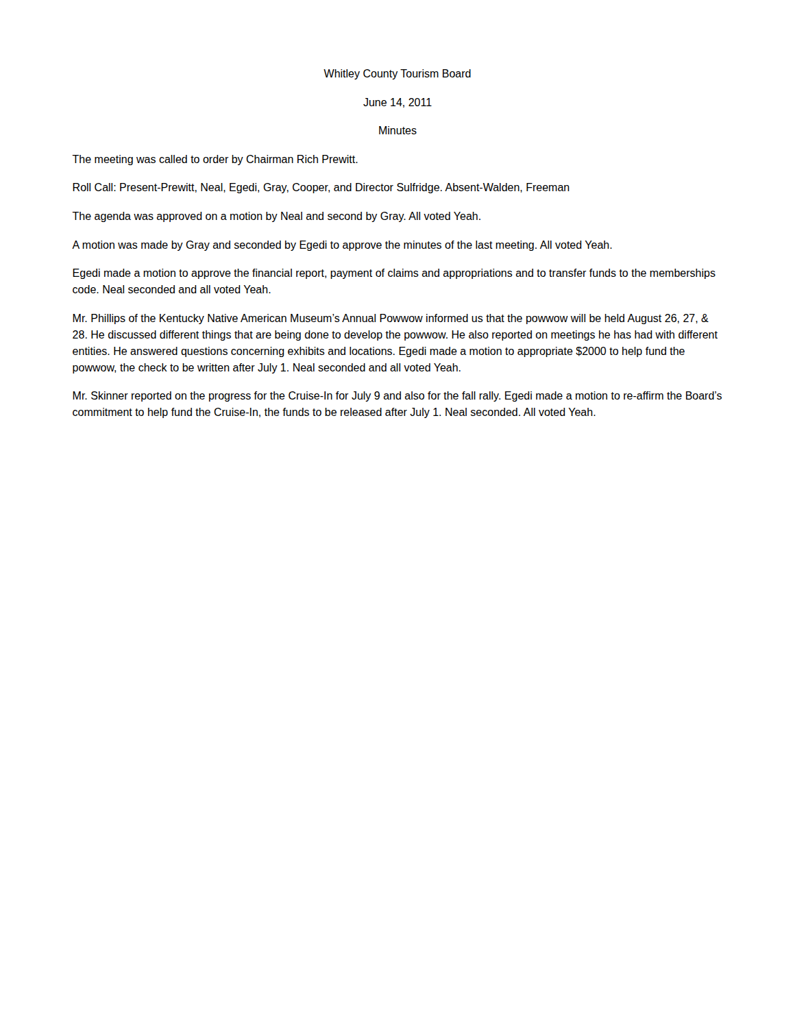Whitley County Tourism Board
June 14, 2011
Minutes
The meeting was called to order by Chairman Rich Prewitt.
Roll Call: Present-Prewitt, Neal, Egedi, Gray, Cooper, and Director Sulfridge. Absent-Walden, Freeman
The agenda was approved on a motion by Neal and second by Gray. All voted Yeah.
A motion was made by Gray and seconded by Egedi to approve the minutes of the last meeting. All voted Yeah.
Egedi made a motion to approve the financial report, payment of claims and appropriations and to transfer funds to the memberships code. Neal seconded and all voted Yeah.
Mr. Phillips of the Kentucky Native American Museum’s Annual Powwow informed us that the powwow will be held August 26, 27, & 28. He discussed different things that are being done to develop the powwow. He also reported on meetings he has had with different entities. He answered questions concerning exhibits and locations. Egedi made a motion to appropriate $2000 to help fund the powwow, the check to be written after July 1. Neal seconded and all voted Yeah.
Mr. Skinner reported on the progress for the Cruise-In for July 9 and also for the fall rally. Egedi made a motion to re-affirm the Board’s commitment to help fund the Cruise-In, the funds to be released after July 1. Neal seconded. All voted Yeah.